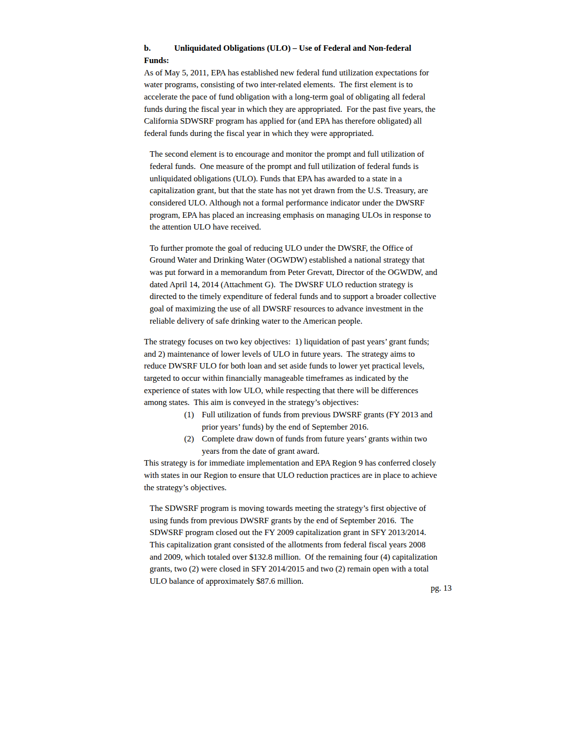b. Unliquidated Obligations (ULO) – Use of Federal and Non-federal Funds:
As of May 5, 2011, EPA has established new federal fund utilization expectations for water programs, consisting of two inter-related elements. The first element is to accelerate the pace of fund obligation with a long-term goal of obligating all federal funds during the fiscal year in which they are appropriated. For the past five years, the California SDWSRF program has applied for (and EPA has therefore obligated) all federal funds during the fiscal year in which they were appropriated.
The second element is to encourage and monitor the prompt and full utilization of federal funds. One measure of the prompt and full utilization of federal funds is unliquidated obligations (ULO). Funds that EPA has awarded to a state in a capitalization grant, but that the state has not yet drawn from the U.S. Treasury, are considered ULO. Although not a formal performance indicator under the DWSRF program, EPA has placed an increasing emphasis on managing ULOs in response to the attention ULO have received.
To further promote the goal of reducing ULO under the DWSRF, the Office of Ground Water and Drinking Water (OGWDW) established a national strategy that was put forward in a memorandum from Peter Grevatt, Director of the OGWDW, and dated April 14, 2014 (Attachment G). The DWSRF ULO reduction strategy is directed to the timely expenditure of federal funds and to support a broader collective goal of maximizing the use of all DWSRF resources to advance investment in the reliable delivery of safe drinking water to the American people.
The strategy focuses on two key objectives: 1) liquidation of past years’ grant funds; and 2) maintenance of lower levels of ULO in future years. The strategy aims to reduce DWSRF ULO for both loan and set aside funds to lower yet practical levels, targeted to occur within financially manageable timeframes as indicated by the experience of states with low ULO, while respecting that there will be differences among states. This aim is conveyed in the strategy’s objectives:
(1) Full utilization of funds from previous DWSRF grants (FY 2013 and prior years’ funds) by the end of September 2016.
(2) Complete draw down of funds from future years’ grants within two years from the date of grant award.
This strategy is for immediate implementation and EPA Region 9 has conferred closely with states in our Region to ensure that ULO reduction practices are in place to achieve the strategy’s objectives.
The SDWSRF program is moving towards meeting the strategy’s first objective of using funds from previous DWSRF grants by the end of September 2016. The SDWSRF program closed out the FY 2009 capitalization grant in SFY 2013/2014. This capitalization grant consisted of the allotments from federal fiscal years 2008 and 2009, which totaled over $132.8 million. Of the remaining four (4) capitalization grants, two (2) were closed in SFY 2014/2015 and two (2) remain open with a total ULO balance of approximately $87.6 million.
pg. 13